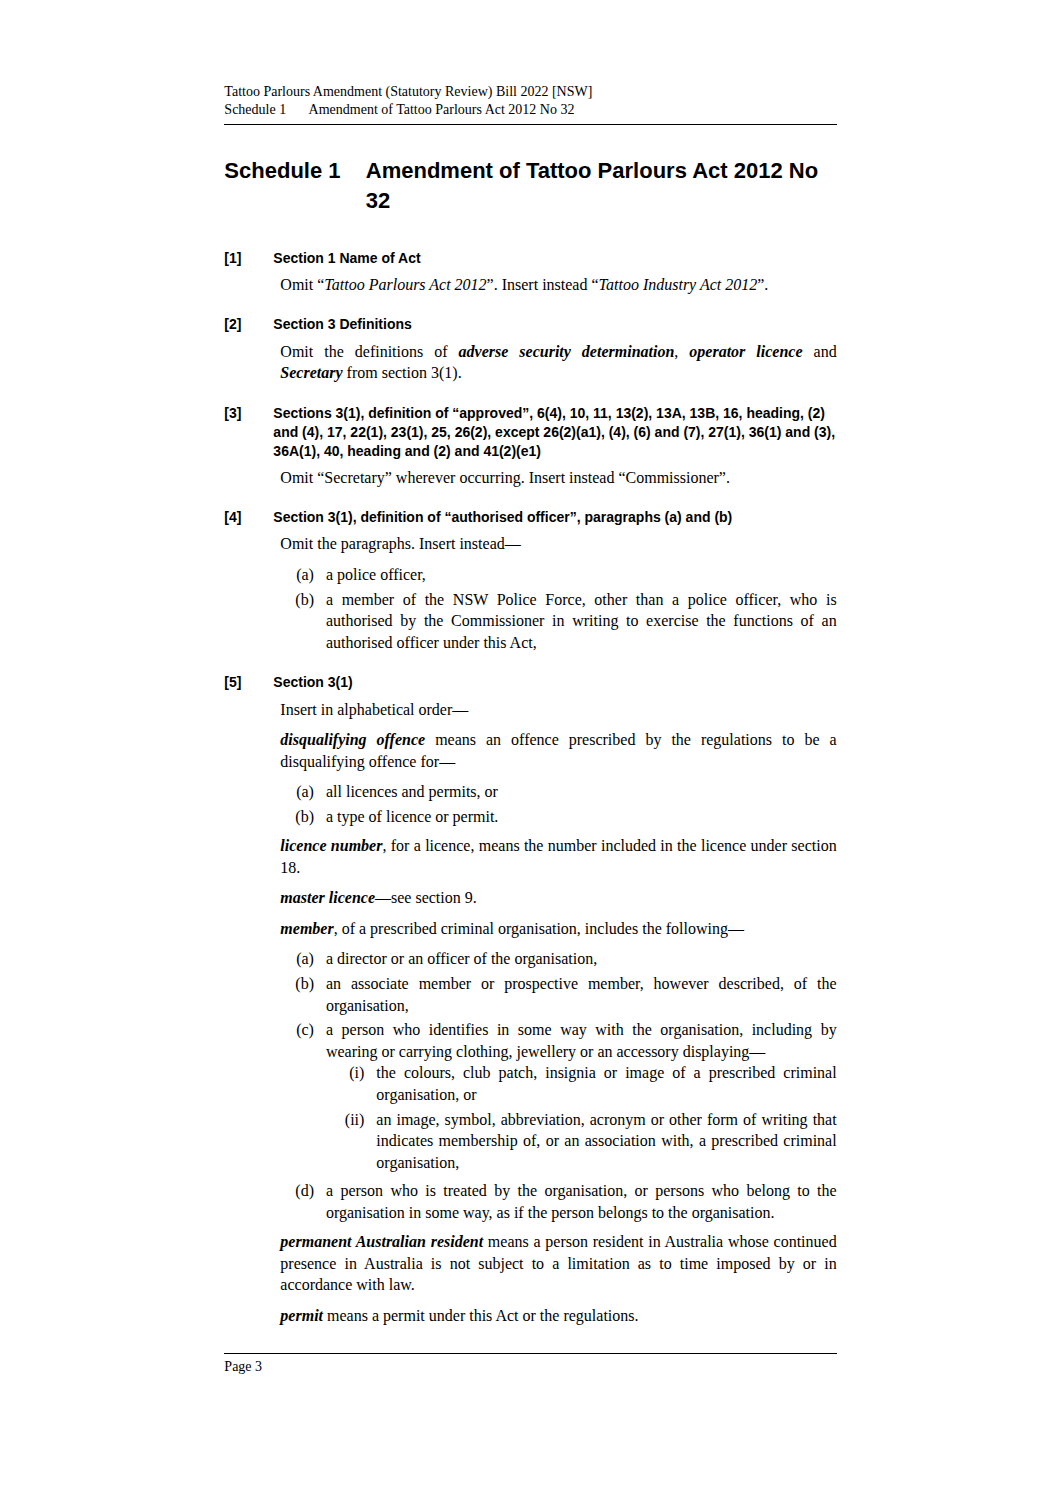Tattoo Parlours Amendment (Statutory Review) Bill 2022 [NSW] Schedule 1 Amendment of Tattoo Parlours Act 2012 No 32
Schedule 1 Amendment of Tattoo Parlours Act 2012 No 32
[1] Section 1 Name of Act
Omit “Tattoo Parlours Act 2012”. Insert instead “Tattoo Industry Act 2012”.
[2] Section 3 Definitions
Omit the definitions of adverse security determination, operator licence and Secretary from section 3(1).
[3] Sections 3(1), definition of “approved”, 6(4), 10, 11, 13(2), 13A, 13B, 16, heading, (2) and (4), 17, 22(1), 23(1), 25, 26(2), except 26(2)(a1), (4), (6) and (7), 27(1), 36(1) and (3), 36A(1), 40, heading and (2) and 41(2)(e1)
Omit “Secretary” wherever occurring. Insert instead “Commissioner”.
[4] Section 3(1), definition of “authorised officer”, paragraphs (a) and (b)
Omit the paragraphs. Insert instead—
(a) a police officer,
(b) a member of the NSW Police Force, other than a police officer, who is authorised by the Commissioner in writing to exercise the functions of an authorised officer under this Act,
[5] Section 3(1)
Insert in alphabetical order—
disqualifying offence means an offence prescribed by the regulations to be a disqualifying offence for—
(a) all licences and permits, or
(b) a type of licence or permit.
licence number, for a licence, means the number included in the licence under section 18.
master licence—see section 9.
member, of a prescribed criminal organisation, includes the following—
(a) a director or an officer of the organisation,
(b) an associate member or prospective member, however described, of the organisation,
(c) a person who identifies in some way with the organisation, including by wearing or carrying clothing, jewellery or an accessory displaying—
(i) the colours, club patch, insignia or image of a prescribed criminal organisation, or
(ii) an image, symbol, abbreviation, acronym or other form of writing that indicates membership of, or an association with, a prescribed criminal organisation,
(d) a person who is treated by the organisation, or persons who belong to the organisation in some way, as if the person belongs to the organisation.
permanent Australian resident means a person resident in Australia whose continued presence in Australia is not subject to a limitation as to time imposed by or in accordance with law.
permit means a permit under this Act or the regulations.
Page 3